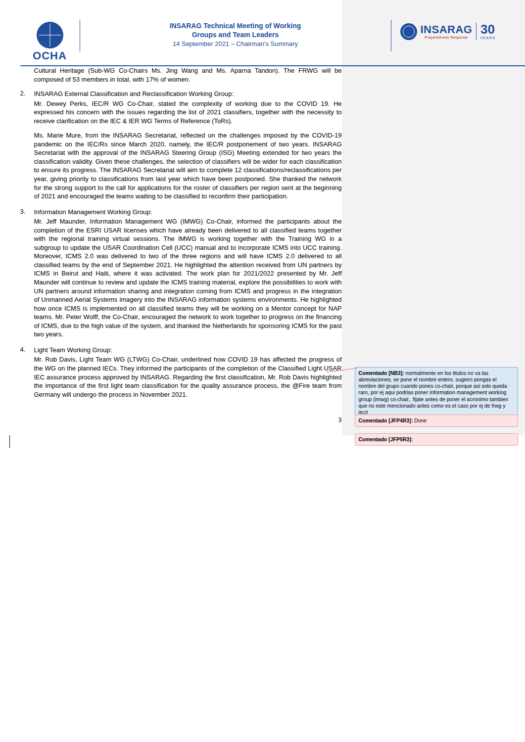OCHA
INSARAG Technical Meeting of Working
Groups and Team Leaders
14 September 2021 – Chairman's Summary
INSARAG
Preparedness Response
30
YEARS
Cultural Heritage (Sub-WG Co-Chairs Ms. Jing Wang and Ms. Aparna Tandon). The FRWG will be composed of 53 members in total, with 17% of women.
2.
INSARAG External Classification and Reclassification Working Group:
Mr. Dewey Perks, IEC/R WG Co-Chair, stated the complexity of working due to the COVID 19. He expressed his concern with the issues regarding the list of 2021 classifiers, together with the necessity to receive clarification on the IEC & IER WG Terms of Reference (ToRs).
Ms. Marie Mure, from the INSARAG Secretariat, reflected on the challenges imposed by the COVID-19 pandemic on the IEC/Rs since March 2020, namely, the IEC/R postponement of two years. INSARAG Secretariat with the approval of the INSARAG Steering Group (ISG) Meeting extended for two years the classification validity. Given these challenges, the selection of classifiers will be wider for each classification to ensure its progress. The INSARAG Secretariat will aim to complete 12 classifications/reclassifications per year, giving priority to classifications from last year which have been postponed. She thanked the network for the strong support to the call for applications for the roster of classifiers per region sent at the beginning of 2021 and encouraged the teams waiting to be classified to reconfirm their participation.
3.
Information Management Working Group:
Mr. Jeff Maunder, Information Management WG (IMWG) Co-Chair, informed the participants about the completion of the ESRI USAR licenses which have already been delivered to all classified teams together with the regional training virtual sessions. The IMWG is working together with the Training WG in a subgroup to update the USAR Coordination Cell (UCC) manual and to incorporate ICMS into UCC training. Moreover, ICMS 2.0 was delivered to two of the three regions and will have ICMS 2.0 delivered to all classified teams by the end of September 2021. He highlighted the attention received from UN partners by ICMS in Beirut and Haiti, where it was activated. The work plan for 2021/2022 presented by Mr. Jeff Maunder will continue to review and update the ICMS training material, explore the possibilities to work with UN partners around information sharing and integration coming from ICMS and progress in the integration of Unmanned Aerial Systems imagery into the INSARAG information systems environments. He highlighted how once ICMS is implemented on all classified teams they will be working on a Mentor concept for NAP teams. Mr. Peter Wolff, the Co-Chair, encouraged the network to work together to progress on the financing of ICMS, due to the high value of the system, and thanked the Netherlands for sponsoring ICMS for the past two years.
4.
Light Team Working Group:
Mr. Rob Davis, Light Team WG (LTWG) Co-Chair, underlined how COVID 19 has affected the progress of the WG on the planned IECs. They informed the participants of the completion of the Classified Light USAR IEC assurance process approved by INSARAG. Regarding the first classification, Mr. Rob Davis highlighted the importance of the first light team classification for the quality assurance process, the @Fire team from Germany will undergo the process in November 2021.
Comentado [NB3]: normalmente en los titulos no va las abreviaciones, se pone el nombre entero. sugiero pongas el nombre del grupo cuando pones co-chair, porque asi solo queda raro, por ej aqui podrias poner information management working group (imwg) co-chair,. fijate antes de poner el acronimo tambien que no este mencionado antes como es el caso por ej de frwg y iec/r
Comentado [JFP4R3]: Done
Comentado [JFP5R3]:
3